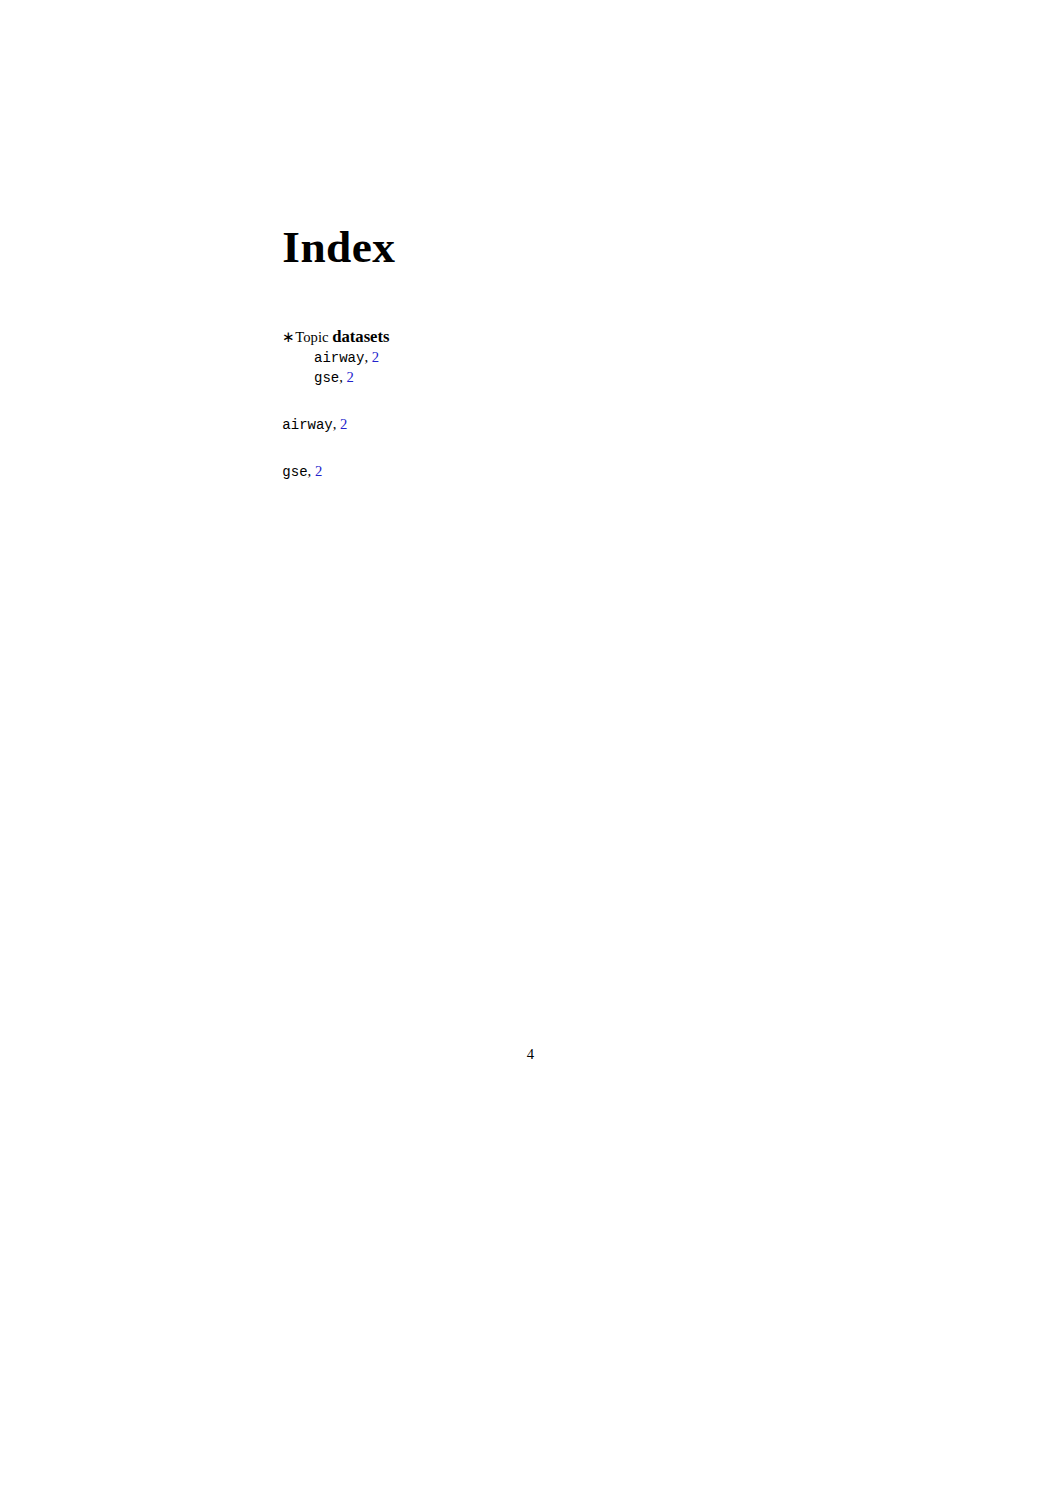Index
∗Topic datasets
airway, 2
gse, 2
airway, 2
gse, 2
4